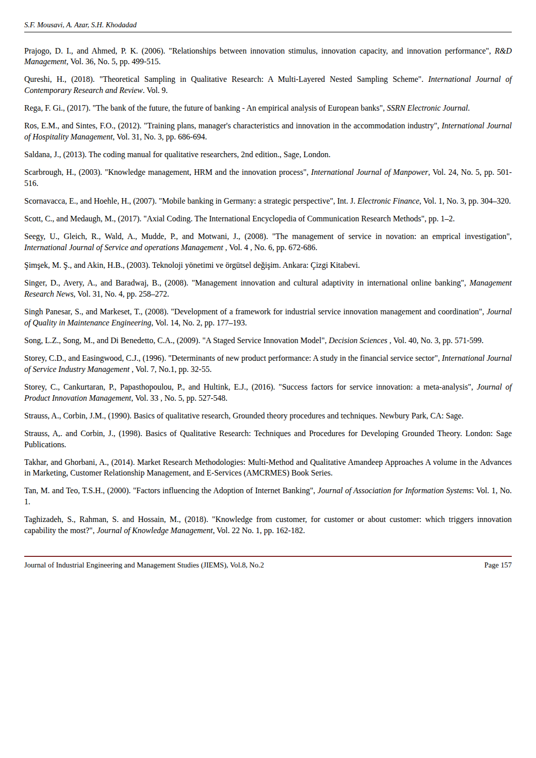S.F. Mousavi, A. Azar, S.H. Khodadad
Prajogo, D. I., and Ahmed, P. K. (2006). "Relationships between innovation stimulus, innovation capacity, and innovation performance", R&D Management, Vol. 36, No. 5, pp. 499-515.
Qureshi, H., (2018). "Theoretical Sampling in Qualitative Research: A Multi-Layered Nested Sampling Scheme". International Journal of Contemporary Research and Review. Vol. 9.
Rega, F. Gi., (2017). "The bank of the future, the future of banking - An empirical analysis of European banks", SSRN Electronic Journal.
Ros, E.M., and Sintes, F.O., (2012). "Training plans, manager's characteristics and innovation in the accommodation industry", International Journal of Hospitality Management, Vol. 31, No. 3, pp. 686-694.
Saldana, J., (2013). The coding manual for qualitative researchers, 2nd edition., Sage, London.
Scarbrough, H., (2003). "Knowledge management, HRM and the innovation process", International Journal of Manpower, Vol. 24, No. 5, pp. 501-516.
Scornavacca, E., and Hoehle, H., (2007). "Mobile banking in Germany: a strategic perspective", Int. J. Electronic Finance, Vol. 1, No. 3, pp. 304–320.
Scott, C., and Medaugh, M., (2017). "Axial Coding. The International Encyclopedia of Communication Research Methods", pp. 1–2.
Seegy, U., Gleich, R., Wald, A., Mudde, P., and Motwani, J., (2008). "The management of service in novation: an emprical investigation", International Journal of Service and operations Management , Vol. 4 , No. 6, pp. 672-686.
Şimşek, M. Ş., and Akin, H.B., (2003). Teknoloji yönetimi ve örgütsel değişim. Ankara: Çizgi Kitabevi.
Singer, D., Avery, A., and Baradwaj, B., (2008). "Management innovation and cultural adaptivity in international online banking", Management Research News, Vol. 31, No. 4, pp. 258–272.
Singh Panesar, S., and Markeset, T., (2008). "Development of a framework for industrial service innovation management and coordination", Journal of Quality in Maintenance Engineering, Vol. 14, No. 2, pp. 177–193.
Song, L.Z., Song, M., and Di Benedetto, C.A., (2009). "A Staged Service Innovation Model", Decision Sciences , Vol. 40, No. 3, pp. 571-599.
Storey, C.D., and Easingwood, C.J., (1996). "Determinants of new product performance: A study in the financial service sector", International Journal of Service Industry Management , Vol. 7, No.1, pp. 32-55.
Storey, C., Cankurtaran, P., Papasthopoulou, P., and Hultink, E.J., (2016). "Success factors for service innovation: a meta-analysis", Journal of Product Innovation Management, Vol. 33 , No. 5, pp. 527-548.
Strauss, A., Corbin, J.M., (1990). Basics of qualitative research, Grounded theory procedures and techniques. Newbury Park, CA: Sage.
Strauss, A,. and Corbin, J., (1998). Basics of Qualitative Research: Techniques and Procedures for Developing Grounded Theory. London: Sage Publications.
Takhar, and Ghorbani, A., (2014). Market Research Methodologies: Multi-Method and Qualitative Amandeep Approaches A volume in the Advances in Marketing, Customer Relationship Management, and E-Services (AMCRMES) Book Series.
Tan, M. and Teo, T.S.H., (2000). "Factors influencing the Adoption of Internet Banking", Journal of Association for Information Systems: Vol. 1, No. 1.
Taghizadeh, S., Rahman, S. and Hossain, M., (2018). "Knowledge from customer, for customer or about customer: which triggers innovation capability the most?", Journal of Knowledge Management, Vol. 22 No. 1, pp. 162-182.
Journal of Industrial Engineering and Management Studies (JIEMS), Vol.8, No.2 Page 157